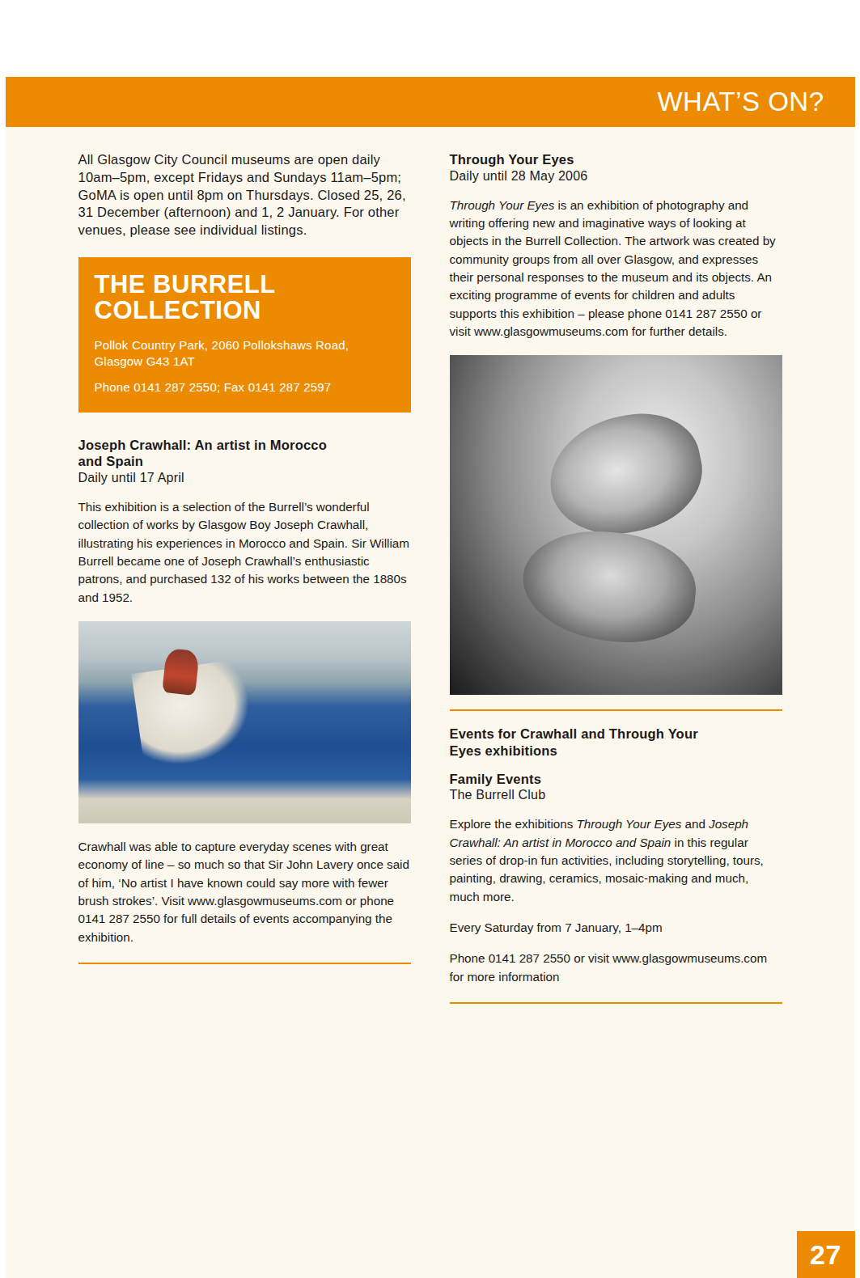What’s On?
All Glasgow City Council museums are open daily 10am–5pm, except Fridays and Sundays 11am–5pm; GoMA is open until 8pm on Thursdays. Closed 25, 26, 31 December (afternoon) and 1, 2 January. For other venues, please see individual listings.
The Burrell
Collection
Pollok Country Park, 2060 Pollokshaws Road, Glasgow G43 1AT
Phone 0141 287 2550; Fax 0141 287 2597
Joseph Crawhall: An artist in Morocco
and Spain
Daily until 17 April
This exhibition is a selection of the Burrell’s wonderful collection of works by Glasgow Boy Joseph Crawhall, illustrating his experiences in Morocco and Spain. Sir William Burrell became one of Joseph Crawhall’s enthusiastic patrons, and purchased 132 of his works between the 1880s and 1952.
Crawhall was able to capture everyday scenes with great economy of line – so much so that Sir John Lavery once said of him, ‘No artist I have known could say more with fewer brush strokes’. Visit www.glasgowmuseums.com or phone 0141 287 2550 for full details of events accompanying the exhibition.
Through Your Eyes
Daily until 28 May 2006
Through Your Eyes is an exhibition of photography and writing offering new and imaginative ways of looking at objects in the Burrell Collection. The artwork was created by community groups from all over Glasgow, and expresses their personal responses to the museum and its objects. An exciting programme of events for children and adults supports this exhibition – please phone 0141 287 2550 or visit www.glasgowmuseums.com for further details.
Events for Crawhall and Through Your
Eyes exhibitions
Family Events
The Burrell Club
Explore the exhibitions Through Your Eyes and Joseph Crawhall: An artist in Morocco and Spain in this regular series of drop-in fun activities, including storytelling, tours, painting, drawing, ceramics, mosaic-making and much, much more.
Every Saturday from 7 January, 1–4pm
Phone 0141 287 2550 or visit www.glasgowmuseums.com for more information
27